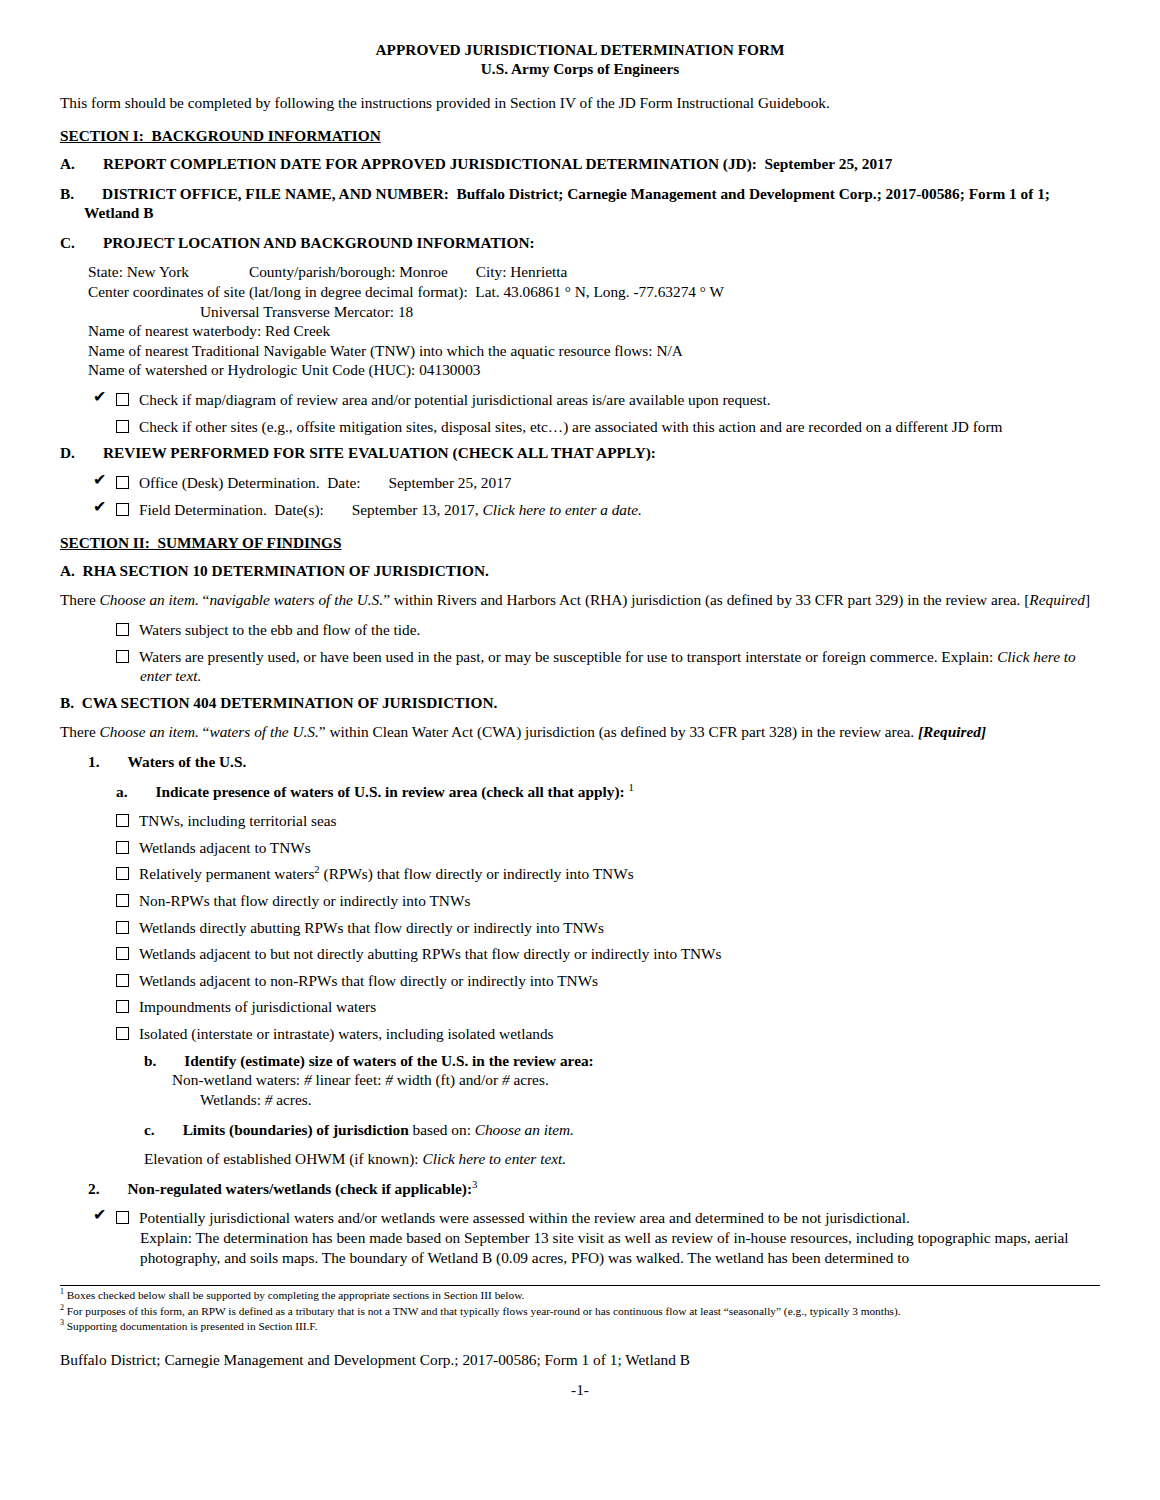APPROVED JURISDICTIONAL DETERMINATION FORM
U.S. Army Corps of Engineers
This form should be completed by following the instructions provided in Section IV of the JD Form Instructional Guidebook.
SECTION I: BACKGROUND INFORMATION
A. REPORT COMPLETION DATE FOR APPROVED JURISDICTIONAL DETERMINATION (JD): September 25, 2017
B. DISTRICT OFFICE, FILE NAME, AND NUMBER: Buffalo District; Carnegie Management and Development Corp.; 2017-00586; Form 1 of 1; Wetland B
C. PROJECT LOCATION AND BACKGROUND INFORMATION:
State: New York County/parish/borough: Monroe City: Henrietta
Center coordinates of site (lat/long in degree decimal format): Lat. 43.06861 ° N, Long. -77.63274 ° W
Universal Transverse Mercator: 18
Name of nearest waterbody: Red Creek
Name of nearest Traditional Navigable Water (TNW) into which the aquatic resource flows: N/A
Name of watershed or Hydrologic Unit Code (HUC): 04130003
Check if map/diagram of review area and/or potential jurisdictional areas is/are available upon request.
Check if other sites (e.g., offsite mitigation sites, disposal sites, etc…) are associated with this action and are recorded on a different JD form
D. REVIEW PERFORMED FOR SITE EVALUATION (CHECK ALL THAT APPLY):
Office (Desk) Determination. Date: September 25, 2017
Field Determination. Date(s): September 13, 2017, Click here to enter a date.
SECTION II: SUMMARY OF FINDINGS
A. RHA SECTION 10 DETERMINATION OF JURISDICTION.
There Choose an item. “navigable waters of the U.S.” within Rivers and Harbors Act (RHA) jurisdiction (as defined by 33 CFR part 329) in the review area. [Required]
Waters subject to the ebb and flow of the tide.
Waters are presently used, or have been used in the past, or may be susceptible for use to transport interstate or foreign commerce. Explain: Click here to enter text.
B. CWA SECTION 404 DETERMINATION OF JURISDICTION.
There Choose an item. “waters of the U.S.” within Clean Water Act (CWA) jurisdiction (as defined by 33 CFR part 328) in the review area. [Required]
1. Waters of the U.S.
a. Indicate presence of waters of U.S. in review area (check all that apply): 1
TNWs, including territorial seas
Wetlands adjacent to TNWs
Relatively permanent waters2 (RPWs) that flow directly or indirectly into TNWs
Non-RPWs that flow directly or indirectly into TNWs
Wetlands directly abutting RPWs that flow directly or indirectly into TNWs
Wetlands adjacent to but not directly abutting RPWs that flow directly or indirectly into TNWs
Wetlands adjacent to non-RPWs that flow directly or indirectly into TNWs
Impoundments of jurisdictional waters
Isolated (interstate or intrastate) waters, including isolated wetlands
b. Identify (estimate) size of waters of the U.S. in the review area:
Non-wetland waters: # linear feet: # width (ft) and/or # acres.
Wetlands: # acres.
c. Limits (boundaries) of jurisdiction based on: Choose an item.
Elevation of established OHWM (if known): Click here to enter text.
2. Non-regulated waters/wetlands (check if applicable):3
Potentially jurisdictional waters and/or wetlands were assessed within the review area and determined to be not jurisdictional.
Explain: The determination has been made based on September 13 site visit as well as review of in-house resources, including topographic maps, aerial photography, and soils maps. The boundary of Wetland B (0.09 acres, PFO) was walked. The wetland has been determined to
1 Boxes checked below shall be supported by completing the appropriate sections in Section III below.
2 For purposes of this form, an RPW is defined as a tributary that is not a TNW and that typically flows year-round or has continuous flow at least “seasonally” (e.g., typically 3 months).
3 Supporting documentation is presented in Section III.F.
Buffalo District; Carnegie Management and Development Corp.; 2017-00586; Form 1 of 1; Wetland B
-1-